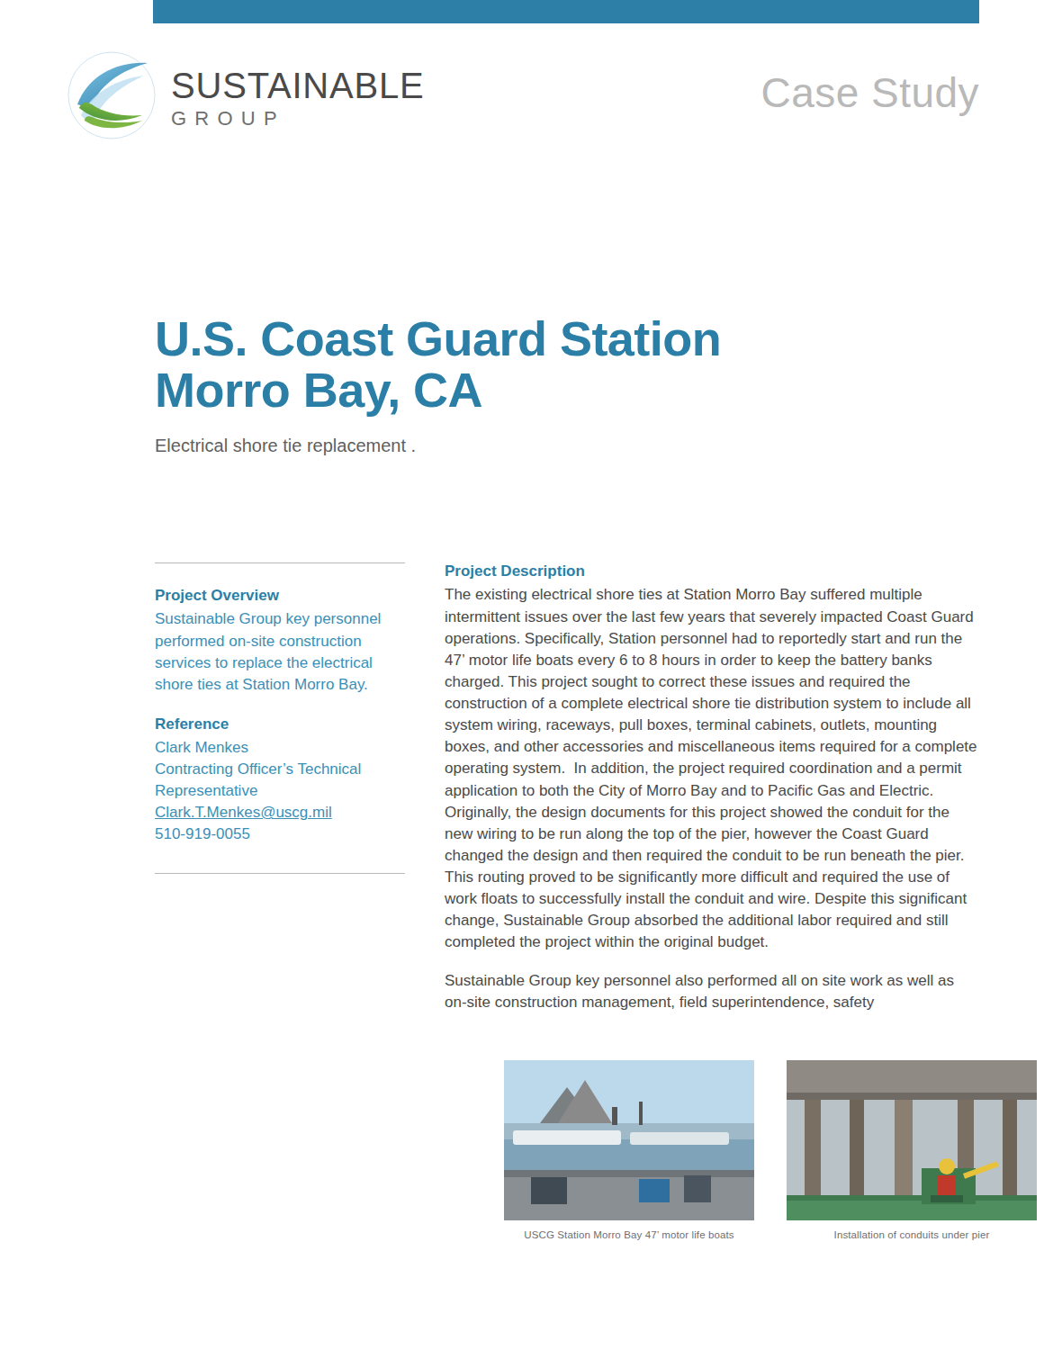SUSTAINABLE
GROUP
Case Study
U.S. Coast Guard Station
Morro Bay, CA
Electrical shore tie replacement .
Project Overview
Sustainable Group key personnel performed on-site construction services to replace the electrical shore ties at Station Morro Bay.
Reference
Clark Menkes
Contracting Officer’s Technical Representative
Clark.T.Menkes@uscg.mil
510-919-0055
Project Description
The existing electrical shore ties at Station Morro Bay suffered multiple intermittent issues over the last few years that severely impacted Coast Guard operations. Specifically, Station personnel had to reportedly start and run the 47’ motor life boats every 6 to 8 hours in order to keep the battery banks charged. This project sought to correct these issues and required the construction of a complete electrical shore tie distribution system to include all system wiring, raceways, pull boxes, terminal cabinets, outlets, mounting boxes, and other accessories and miscellaneous items required for a complete operating system. In addition, the project required coordination and a permit application to both the City of Morro Bay and to Pacific Gas and Electric. Originally, the design documents for this project showed the conduit for the new wiring to be run along the top of the pier, however the Coast Guard changed the design and then required the conduit to be run beneath the pier. This routing proved to be significantly more difficult and required the use of work floats to successfully install the conduit and wire. Despite this significant change, Sustainable Group absorbed the additional labor required and still completed the project within the original budget.
Sustainable Group key personnel also performed all on site work as well as on-site construction management, field superintendence, safety
USCG Station Morro Bay 47’ motor life boats
Installation of conduits under pier